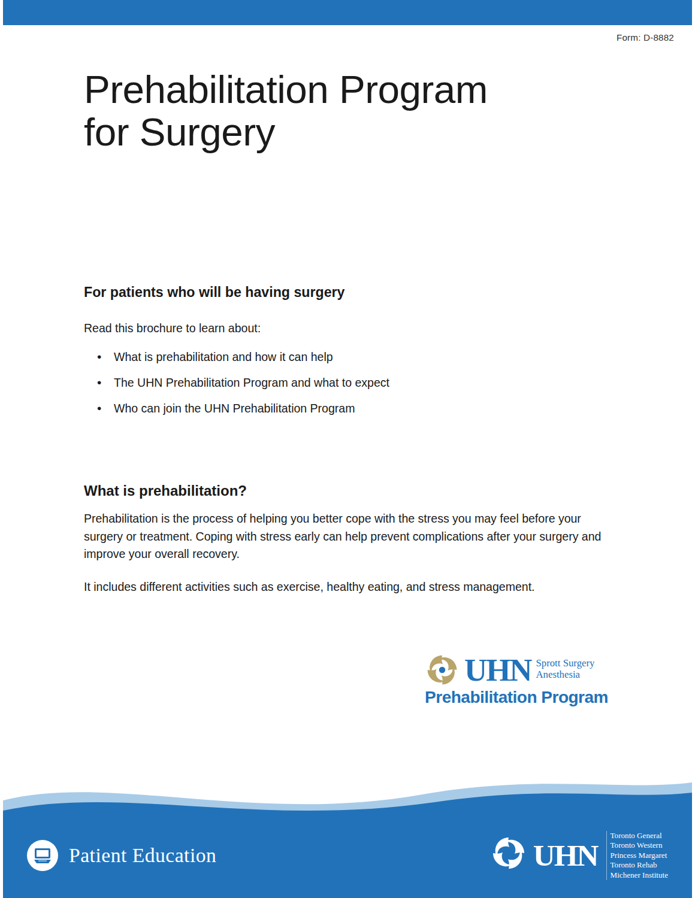Form: D-8882
Prehabilitation Program
for Surgery
For patients who will be having surgery
Read this brochure to learn about:
What is prehabilitation and how it can help
The UHN Prehabilitation Program and what to expect
Who can join the UHN Prehabilitation Program
What is prehabilitation?
Prehabilitation is the process of helping you better cope with the stress you may feel before your surgery or treatment. Coping with stress early can help prevent complications after your surgery and improve your overall recovery.
It includes different activities such as exercise, healthy eating, and stress management.
UHN
Sprott Surgery
Anesthesia
Prehabilitation Program
Patient Education
UHN
Toronto General
Toronto Western
Princess Margaret
Toronto Rehab
Michener Institute